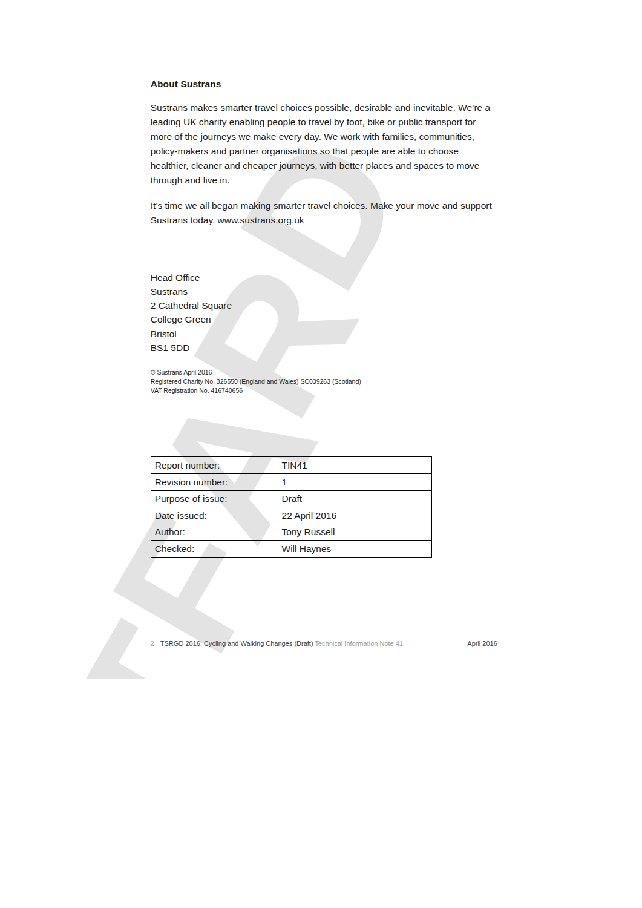D R A F T
About Sustrans
Sustrans makes smarter travel choices possible, desirable and inevitable. We’re a leading UK charity enabling people to travel by foot, bike or public transport for more of the journeys we make every day. We work with families, communities, policy-makers and partner organisations so that people are able to choose healthier, cleaner and cheaper journeys, with better places and spaces to move through and live in.
It’s time we all began making smarter travel choices. Make your move and support Sustrans today. www.sustrans.org.uk
Head Office
Sustrans
2 Cathedral Square
College Green
Bristol
BS1 5DD
© Sustrans April 2016
Registered Charity No. 326550 (England and Wales) SC039263 (Scotland)
VAT Registration No. 416740656
| Report number: | TIN41 |
| Revision number: | 1 |
| Purpose of issue: | Draft |
| Date issued: | 22 April 2016 |
| Author: | Tony Russell |
| Checked: | Will Haynes |
2 TSRGD 2016: Cycling and Walking Changes (Draft) Technical Information Note 41
April 2016